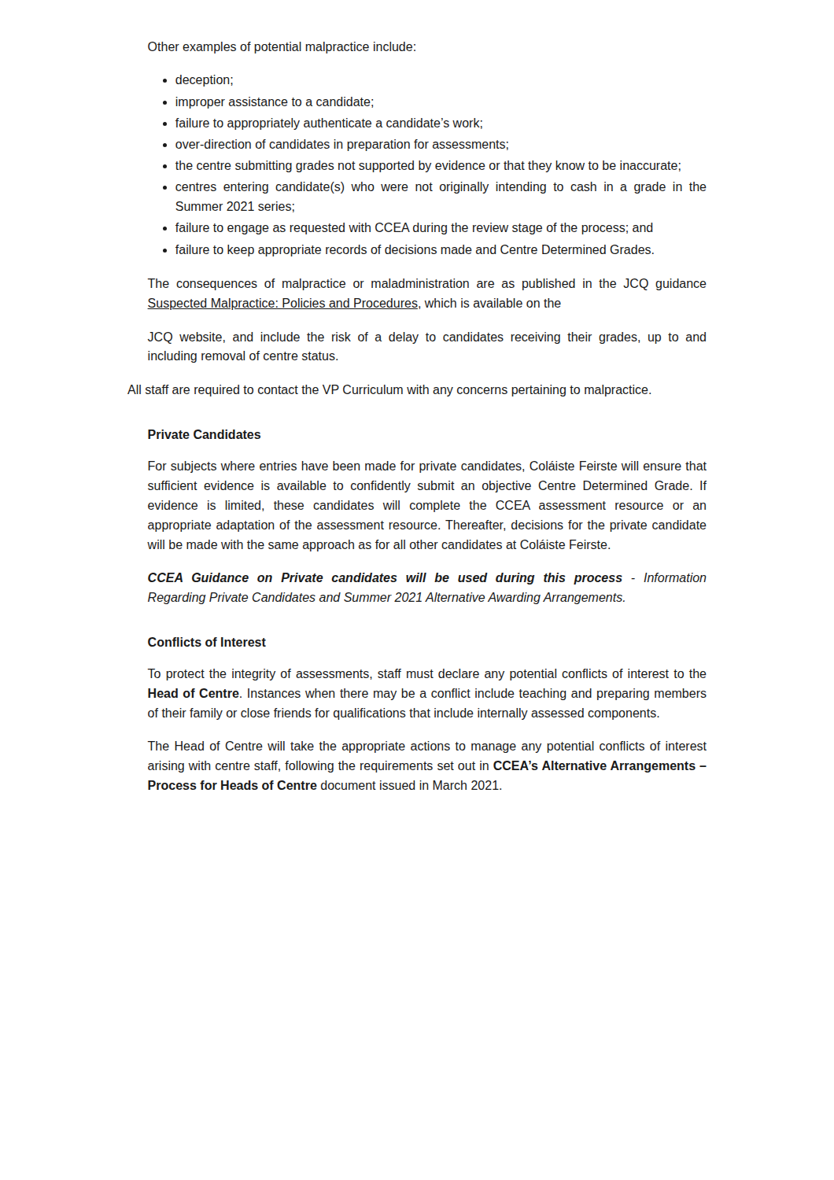Other examples of potential malpractice include:
deception;
improper assistance to a candidate;
failure to appropriately authenticate a candidate’s work;
over-direction of candidates in preparation for assessments;
the centre submitting grades not supported by evidence or that they know to be inaccurate;
centres entering candidate(s) who were not originally intending to cash in a grade in the Summer 2021 series;
failure to engage as requested with CCEA during the review stage of the process; and
failure to keep appropriate records of decisions made and Centre Determined Grades.
The consequences of malpractice or maladministration are as published in the JCQ guidance Suspected Malpractice: Policies and Procedures, which is available on the
JCQ website, and include the risk of a delay to candidates receiving their grades, up to and including removal of centre status.
All staff are required to contact the VP Curriculum with any concerns pertaining to malpractice.
Private Candidates
For subjects where entries have been made for private candidates, Coláiste Feirste will ensure that sufficient evidence is available to confidently submit an objective Centre Determined Grade. If evidence is limited, these candidates will complete the CCEA assessment resource or an appropriate adaptation of the assessment resource. Thereafter, decisions for the private candidate will be made with the same approach as for all other candidates at Coláiste Feirste.
CCEA Guidance on Private candidates will be used during this process - Information Regarding Private Candidates and Summer 2021 Alternative Awarding Arrangements.
Conflicts of Interest
To protect the integrity of assessments, staff must declare any potential conflicts of interest to the Head of Centre. Instances when there may be a conflict include teaching and preparing members of their family or close friends for qualifications that include internally assessed components.
The Head of Centre will take the appropriate actions to manage any potential conflicts of interest arising with centre staff, following the requirements set out in CCEA’s Alternative Arrangements – Process for Heads of Centre document issued in March 2021.